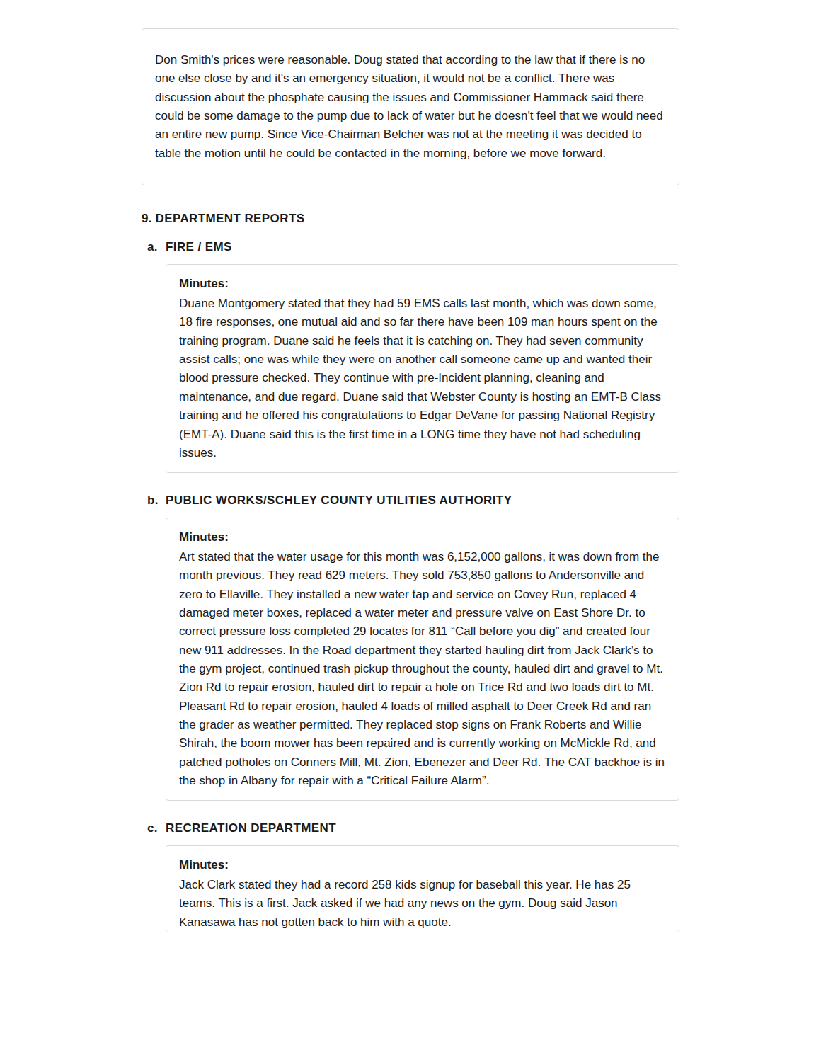Don Smith's prices were reasonable. Doug stated that according to the law that if there is no one else close by and it's an emergency situation, it would not be a conflict. There was discussion about the phosphate causing the issues and Commissioner Hammack said there could be some damage to the pump due to lack of water but he doesn't feel that we would need an entire new pump. Since Vice-Chairman Belcher was not at the meeting it was decided to table the motion until he could be contacted in the morning, before we move forward.
9. DEPARTMENT REPORTS
FIRE / EMS
Minutes:
Duane Montgomery stated that they had 59 EMS calls last month, which was down some, 18 fire responses, one mutual aid and so far there have been 109 man hours spent on the training program. Duane said he feels that it is catching on. They had seven community assist calls; one was while they were on another call someone came up and wanted their blood pressure checked. They continue with pre-Incident planning, cleaning and maintenance, and due regard. Duane said that Webster County is hosting an EMT-B Class training and he offered his congratulations to Edgar DeVane for passing National Registry (EMT-A). Duane said this is the first time in a LONG time they have not had scheduling issues.
PUBLIC WORKS/SCHLEY COUNTY UTILITIES AUTHORITY
Minutes:
Art stated that the water usage for this month was 6,152,000 gallons, it was down from the month previous. They read 629 meters. They sold 753,850 gallons to Andersonville and zero to Ellaville. They installed a new water tap and service on Covey Run, replaced 4 damaged meter boxes, replaced a water meter and pressure valve on East Shore Dr. to correct pressure loss completed 29 locates for 811 “Call before you dig” and created four new 911 addresses. In the Road department they started hauling dirt from Jack Clark’s to the gym project, continued trash pickup throughout the county, hauled dirt and gravel to Mt. Zion Rd to repair erosion, hauled dirt to repair a hole on Trice Rd and two loads dirt to Mt. Pleasant Rd to repair erosion, hauled 4 loads of milled asphalt to Deer Creek Rd and ran the grader as weather permitted. They replaced stop signs on Frank Roberts and Willie Shirah, the boom mower has been repaired and is currently working on McMickle Rd, and patched potholes on Conners Mill, Mt. Zion, Ebenezer and Deer Rd. The CAT backhoe is in the shop in Albany for repair with a “Critical Failure Alarm”.
RECREATION DEPARTMENT
Minutes:
Jack Clark stated they had a record 258 kids signup for baseball this year. He has 25 teams. This is a first. Jack asked if we had any news on the gym. Doug said Jason Kanasawa has not gotten back to him with a quote.